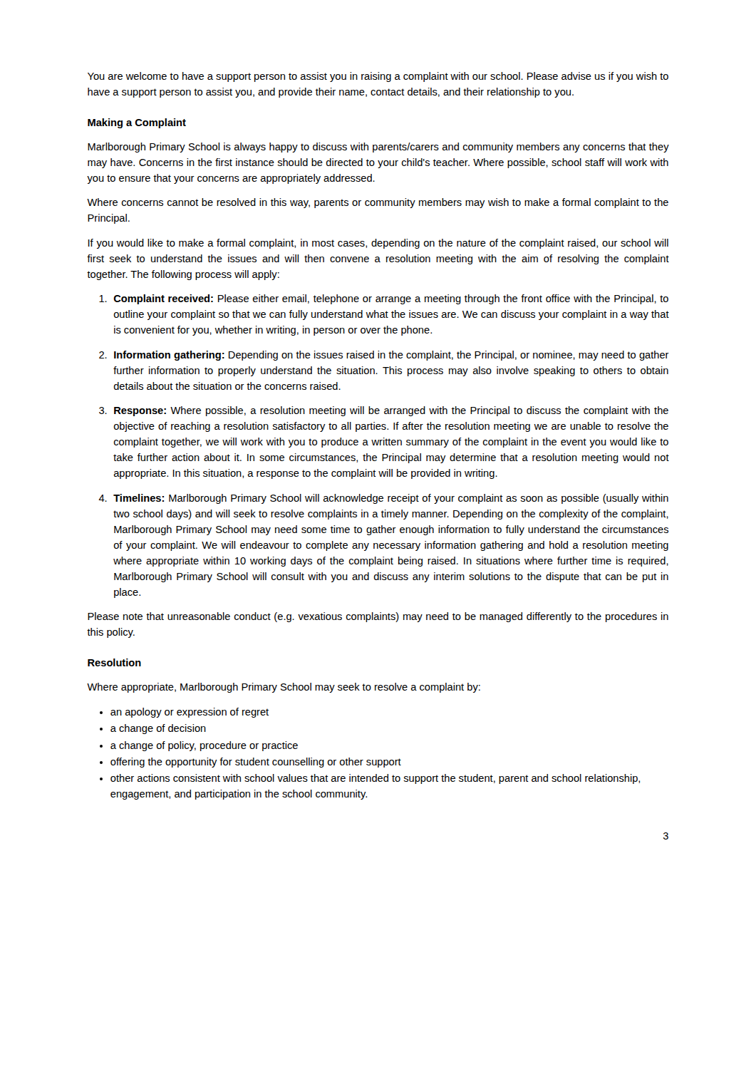You are welcome to have a support person to assist you in raising a complaint with our school. Please advise us if you wish to have a support person to assist you, and provide their name, contact details, and their relationship to you.
Making a Complaint
Marlborough Primary School is always happy to discuss with parents/carers and community members any concerns that they may have. Concerns in the first instance should be directed to your child's teacher. Where possible, school staff will work with you to ensure that your concerns are appropriately addressed.
Where concerns cannot be resolved in this way, parents or community members may wish to make a formal complaint to the Principal.
If you would like to make a formal complaint, in most cases, depending on the nature of the complaint raised, our school will first seek to understand the issues and will then convene a resolution meeting with the aim of resolving the complaint together. The following process will apply:
Complaint received: Please either email, telephone or arrange a meeting through the front office with the Principal, to outline your complaint so that we can fully understand what the issues are. We can discuss your complaint in a way that is convenient for you, whether in writing, in person or over the phone.
Information gathering: Depending on the issues raised in the complaint, the Principal, or nominee, may need to gather further information to properly understand the situation. This process may also involve speaking to others to obtain details about the situation or the concerns raised.
Response: Where possible, a resolution meeting will be arranged with the Principal to discuss the complaint with the objective of reaching a resolution satisfactory to all parties. If after the resolution meeting we are unable to resolve the complaint together, we will work with you to produce a written summary of the complaint in the event you would like to take further action about it. In some circumstances, the Principal may determine that a resolution meeting would not appropriate. In this situation, a response to the complaint will be provided in writing.
Timelines: Marlborough Primary School will acknowledge receipt of your complaint as soon as possible (usually within two school days) and will seek to resolve complaints in a timely manner. Depending on the complexity of the complaint, Marlborough Primary School may need some time to gather enough information to fully understand the circumstances of your complaint. We will endeavour to complete any necessary information gathering and hold a resolution meeting where appropriate within 10 working days of the complaint being raised. In situations where further time is required, Marlborough Primary School will consult with you and discuss any interim solutions to the dispute that can be put in place.
Please note that unreasonable conduct (e.g. vexatious complaints) may need to be managed differently to the procedures in this policy.
Resolution
Where appropriate, Marlborough Primary School may seek to resolve a complaint by:
an apology or expression of regret
a change of decision
a change of policy, procedure or practice
offering the opportunity for student counselling or other support
other actions consistent with school values that are intended to support the student, parent and school relationship, engagement, and participation in the school community.
3